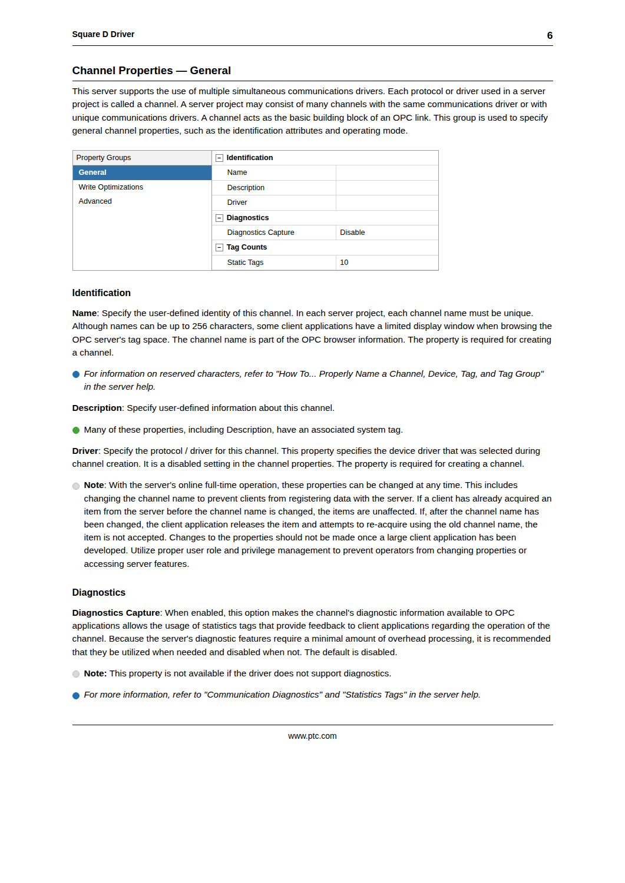Square D Driver
6
Channel Properties — General
This server supports the use of multiple simultaneous communications drivers. Each protocol or driver used in a server project is called a channel. A server project may consist of many channels with the same communications driver or with unique communications drivers. A channel acts as the basic building block of an OPC link. This group is used to specify general channel properties, such as the identification attributes and operating mode.
Property Groups
General
Write Optimizations
Advanced
| − Identification |
| Name | |
| Description | |
| Driver | |
| − Diagnostics |
| Diagnostics Capture | Disable |
| − Tag Counts |
| Static Tags | 10 |
Identification
Name: Specify the user-defined identity of this channel. In each server project, each channel name must be unique. Although names can be up to 256 characters, some client applications have a limited display window when browsing the OPC server's tag space. The channel name is part of the OPC browser information. The property is required for creating a channel.
For information on reserved characters, refer to "How To... Properly Name a Channel, Device, Tag, and Tag Group" in the server help.
Description: Specify user-defined information about this channel.
Many of these properties, including Description, have an associated system tag.
Driver: Specify the protocol / driver for this channel. This property specifies the device driver that was selected during channel creation. It is a disabled setting in the channel properties. The property is required for creating a channel.
Note: With the server's online full-time operation, these properties can be changed at any time. This includes changing the channel name to prevent clients from registering data with the server. If a client has already acquired an item from the server before the channel name is changed, the items are unaffected. If, after the channel name has been changed, the client application releases the item and attempts to re-acquire using the old channel name, the item is not accepted. Changes to the properties should not be made once a large client application has been developed. Utilize proper user role and privilege management to prevent operators from changing properties or accessing server features.
Diagnostics
Diagnostics Capture: When enabled, this option makes the channel's diagnostic information available to OPC applications allows the usage of statistics tags that provide feedback to client applications regarding the operation of the channel. Because the server's diagnostic features require a minimal amount of overhead processing, it is recommended that they be utilized when needed and disabled when not. The default is disabled.
Note: This property is not available if the driver does not support diagnostics.
For more information, refer to "Communication Diagnostics" and "Statistics Tags" in the server help.
www.ptc.com